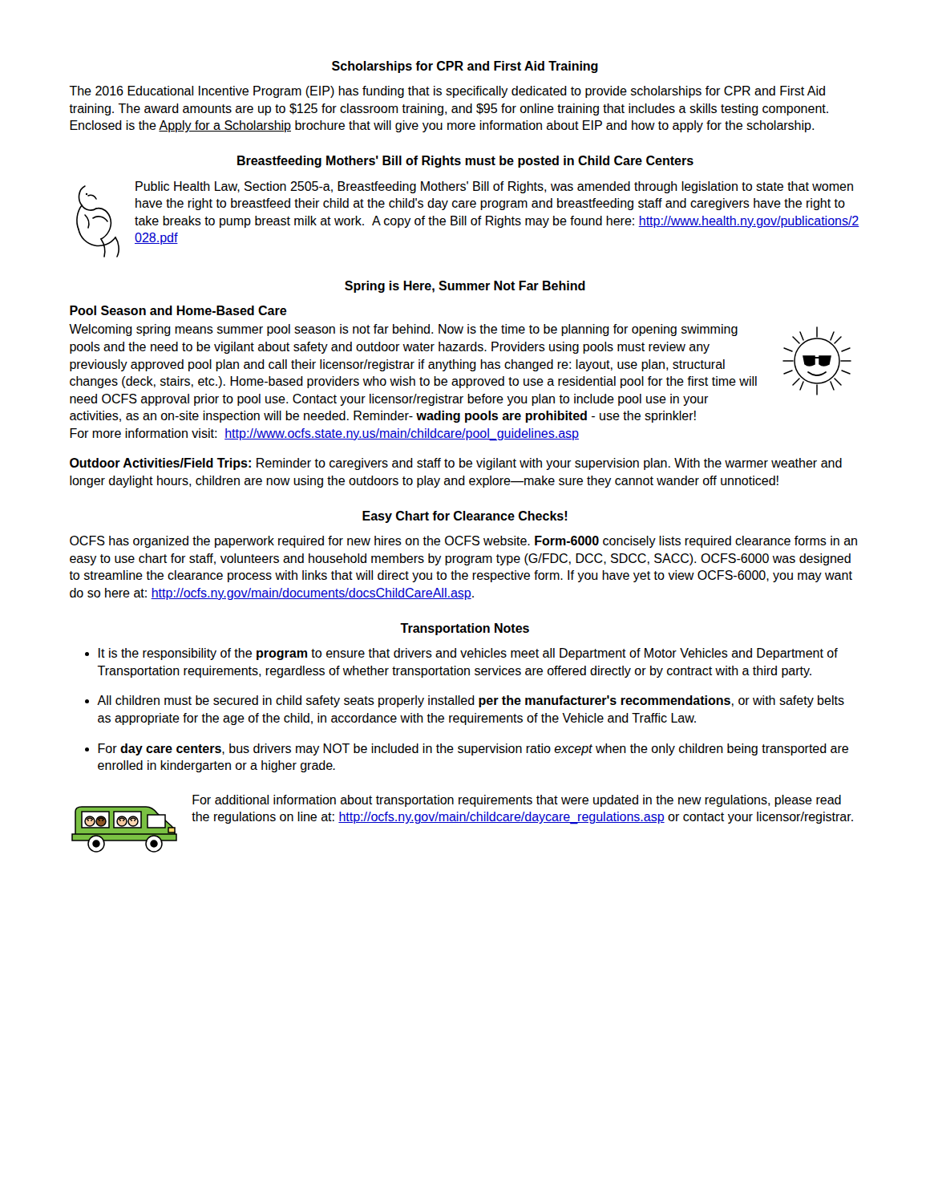Scholarships for CPR and First Aid Training
The 2016 Educational Incentive Program (EIP) has funding that is specifically dedicated to provide scholarships for CPR and First Aid training. The award amounts are up to $125 for classroom training, and $95 for online training that includes a skills testing component. Enclosed is the Apply for a Scholarship brochure that will give you more information about EIP and how to apply for the scholarship.
Breastfeeding Mothers' Bill of Rights must be posted in Child Care Centers
Public Health Law, Section 2505-a, Breastfeeding Mothers' Bill of Rights, was amended through legislation to state that women have the right to breastfeed their child at the child's day care program and breastfeeding staff and caregivers have the right to take breaks to pump breast milk at work. A copy of the Bill of Rights may be found here: http://www.health.ny.gov/publications/2028.pdf
Spring is Here, Summer Not Far Behind
Pool Season and Home-Based Care
Welcoming spring means summer pool season is not far behind. Now is the time to be planning for opening swimming pools and the need to be vigilant about safety and outdoor water hazards. Providers using pools must review any previously approved pool plan and call their licensor/registrar if anything has changed re: layout, use plan, structural changes (deck, stairs, etc.). Home-based providers who wish to be approved to use a residential pool for the first time will need OCFS approval prior to pool use. Contact your licensor/registrar before you plan to include pool use in your activities, as an on-site inspection will be needed. Reminder- wading pools are prohibited - use the sprinkler!
For more information visit: http://www.ocfs.state.ny.us/main/childcare/pool_guidelines.asp
Outdoor Activities/Field Trips: Reminder to caregivers and staff to be vigilant with your supervision plan. With the warmer weather and longer daylight hours, children are now using the outdoors to play and explore—make sure they cannot wander off unnoticed!
Easy Chart for Clearance Checks!
OCFS has organized the paperwork required for new hires on the OCFS website. Form-6000 concisely lists required clearance forms in an easy to use chart for staff, volunteers and household members by program type (G/FDC, DCC, SDCC, SACC). OCFS-6000 was designed to streamline the clearance process with links that will direct you to the respective form. If you have yet to view OCFS-6000, you may want do so here at: http://ocfs.ny.gov/main/documents/docsChildCareAll.asp.
Transportation Notes
It is the responsibility of the program to ensure that drivers and vehicles meet all Department of Motor Vehicles and Department of Transportation requirements, regardless of whether transportation services are offered directly or by contract with a third party.
All children must be secured in child safety seats properly installed per the manufacturer's recommendations, or with safety belts as appropriate for the age of the child, in accordance with the requirements of the Vehicle and Traffic Law.
For day care centers, bus drivers may NOT be included in the supervision ratio except when the only children being transported are enrolled in kindergarten or a higher grade.
For additional information about transportation requirements that were updated in the new regulations, please read the regulations on line at: http://ocfs.ny.gov/main/childcare/daycare_regulations.asp or contact your licensor/registrar.